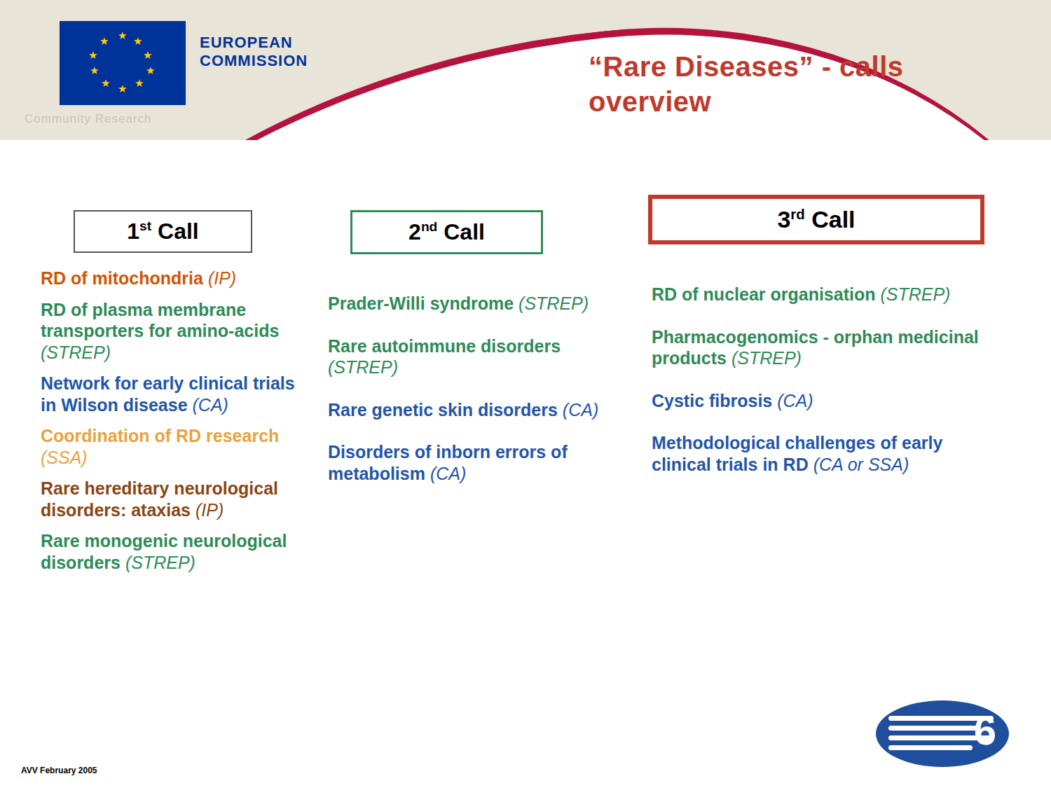★ ★ ★ ★ ★ ★ ★ ★ ★ ★
EUROPEAN
COMMISSION
Community Research
“Rare Diseases” - calls overview
1st Call
2nd Call
3rd Call
RD of mitochondria (IP)
RD of plasma membrane transporters for amino-acids (STREP)
Network for early clinical trials in Wilson disease (CA)
Coordination of RD research (SSA)
Rare hereditary neurological disorders: ataxias (IP)
Rare monogenic neurological disorders (STREP)
Prader-Willi syndrome (STREP)
Rare autoimmune disorders (STREP)
Rare genetic skin disorders (CA)
Disorders of inborn errors of metabolism (CA)
RD of nuclear organisation (STREP)
Pharmacogenomics - orphan medicinal products (STREP)
Cystic fibrosis (CA)
Methodological challenges of early clinical trials in RD (CA or SSA)
AVV February 2005
6